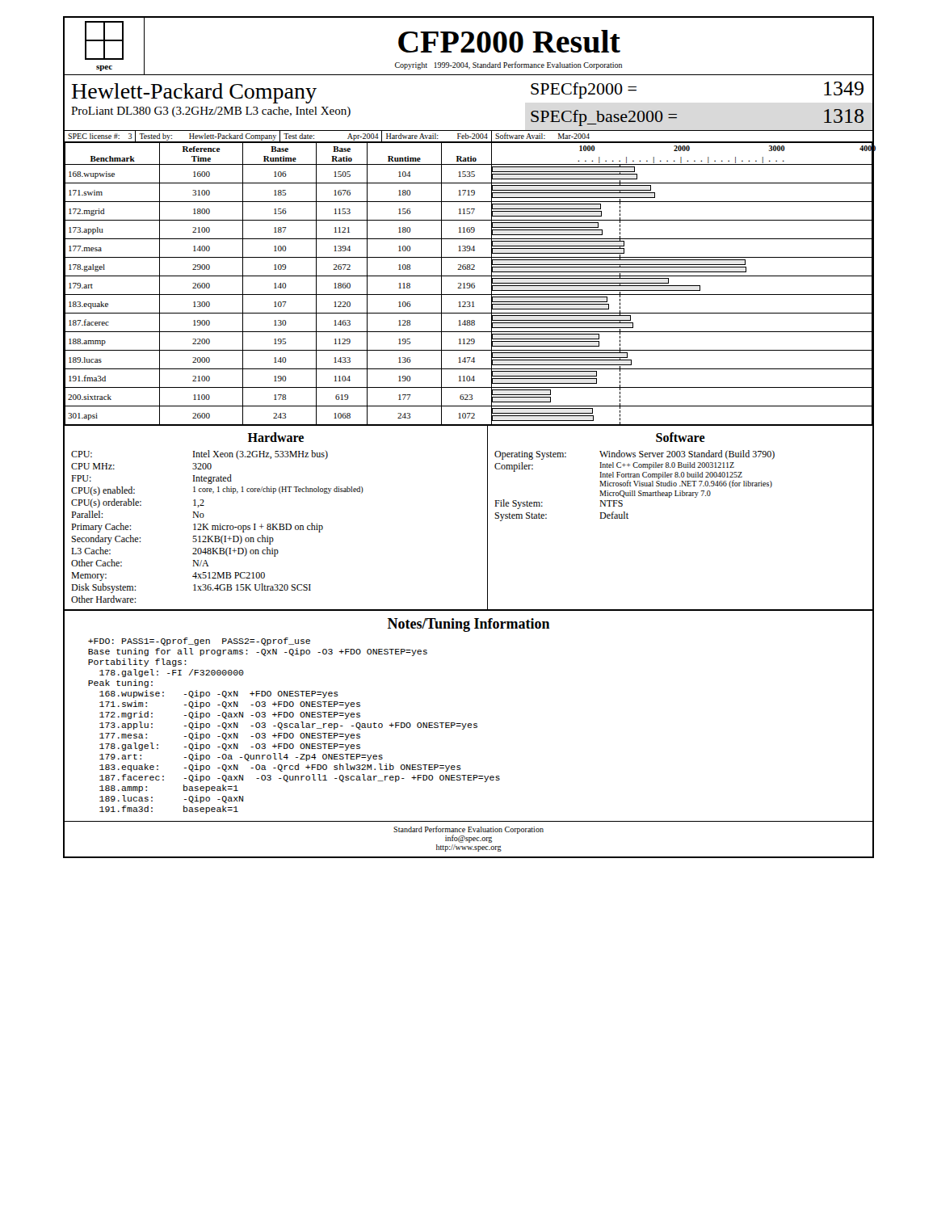spec
CFP2000 Result
Copyright 1999-2004, Standard Performance Evaluation Corporation
Hewlett-Packard Company
ProLiant DL380 G3 (3.2GHz/2MB L3 cache, Intel Xeon)
SPECfp2000 =
1349
SPECfp_base2000 =
1318
SPEC license #: 3
Tested by: Hewlett-Packard Company
Test date: Apr-2004
Hardware Avail: Feb-2004
Software Avail: Mar-2004
| Benchmark | Reference Time | Base Runtime | Base Ratio | Runtime | Ratio | 1000 2000 3000 4000 . . . / . . . / . . . / . . . / . . . / . . . / . . . / . . . |
| --- | --- | --- | --- | --- | --- | --- |
| 168.wupwise | 1600 | 106 | 1505 | 104 | 1535 | |
| 171.swim | 3100 | 185 | 1676 | 180 | 1719 | |
| 172.mgrid | 1800 | 156 | 1153 | 156 | 1157 | |
| 173.applu | 2100 | 187 | 1121 | 180 | 1169 | |
| 177.mesa | 1400 | 100 | 1394 | 100 | 1394 | |
| 178.galgel | 2900 | 109 | 2672 | 108 | 2682 | |
| 179.art | 2600 | 140 | 1860 | 118 | 2196 | |
| 183.equake | 1300 | 107 | 1220 | 106 | 1231 | |
| 187.facerec | 1900 | 130 | 1463 | 128 | 1488 | |
| 188.ammp | 2200 | 195 | 1129 | 195 | 1129 | |
| 189.lucas | 2000 | 140 | 1433 | 136 | 1474 | |
| 191.fma3d | 2100 | 190 | 1104 | 190 | 1104 | |
| 200.sixtrack | 1100 | 178 | 619 | 177 | 623 | |
| 301.apsi | 2600 | 243 | 1068 | 243 | 1072 | |
Hardware
CPU:
Intel Xeon (3.2GHz, 533MHz bus)
CPU MHz:
3200
FPU:
Integrated
CPU(s) enabled:
1 core, 1 chip, 1 core/chip (HT Technology disabled)
CPU(s) orderable:
1,2
Parallel:
No
Primary Cache:
12K micro-ops I + 8KBD on chip
Secondary Cache:
512KB(I+D) on chip
L3 Cache:
2048KB(I+D) on chip
Other Cache:
N/A
Memory:
4x512MB PC2100
Disk Subsystem:
1x36.4GB 15K Ultra320 SCSI
Other Hardware:
Software
Operating System:
Windows Server 2003 Standard (Build 3790)
Compiler:
Intel C++ Compiler 8.0 Build 20031211Z
Intel Fortran Compiler 8.0 build 20040125Z
Microsoft Visual Studio .NET 7.0.9466 (for libraries)
MicroQuill Smartheap Library 7.0
File System:
NTFS
System State:
Default
Notes/Tuning Information
   +FDO: PASS1=-Qprof_gen  PASS2=-Qprof_use
   Base tuning for all programs: -QxN -Qipo -O3 +FDO ONESTEP=yes
   Portability flags:
     178.galgel: -FI /F32000000
   Peak tuning:
     168.wupwise:   -Qipo -QxN  +FDO ONESTEP=yes
     171.swim:      -Qipo -QxN  -O3 +FDO ONESTEP=yes
     172.mgrid:     -Qipo -QaxN -O3 +FDO ONESTEP=yes
     173.applu:     -Qipo -QxN  -O3 -Qscalar_rep- -Qauto +FDO ONESTEP=yes
     177.mesa:      -Qipo -QxN  -O3 +FDO ONESTEP=yes
     178.galgel:    -Qipo -QxN  -O3 +FDO ONESTEP=yes
     179.art:       -Qipo -Oa -Qunroll4 -Zp4 ONESTEP=yes
     183.equake:    -Qipo -QxN  -Oa -Qrcd +FDO shlw32M.lib ONESTEP=yes
     187.facerec:   -Qipo -QaxN  -O3 -Qunroll1 -Qscalar_rep- +FDO ONESTEP=yes
     188.ammp:      basepeak=1
     189.lucas:     -Qipo -QaxN
     191.fma3d:     basepeak=1
Standard Performance Evaluation Corporation
info@spec.org
http://www.spec.org